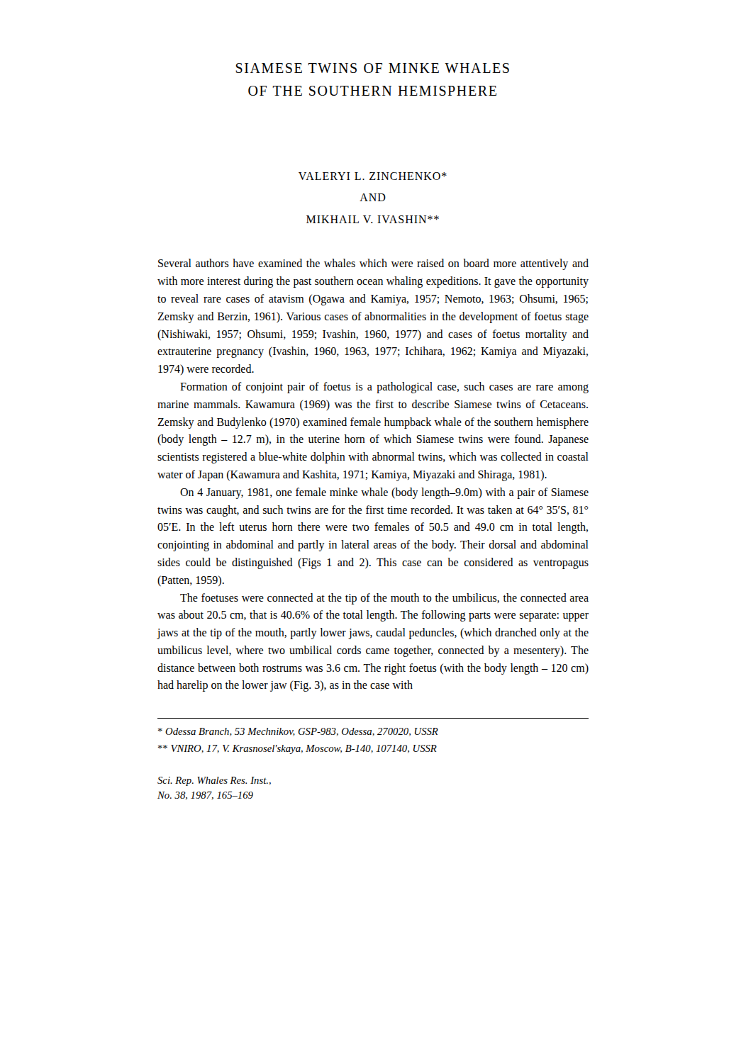SIAMESE TWINS OF MINKE WHALES
OF THE SOUTHERN HEMISPHERE
VALERYI L. ZINCHENKO*
AND
MIKHAIL V. IVASHIN**
Several authors have examined the whales which were raised on board more attentively and with more interest during the past southern ocean whaling expeditions. It gave the opportunity to reveal rare cases of atavism (Ogawa and Kamiya, 1957; Nemoto, 1963; Ohsumi, 1965; Zemsky and Berzin, 1961). Various cases of abnormalities in the development of foetus stage (Nishiwaki, 1957; Ohsumi, 1959; Ivashin, 1960, 1977) and cases of foetus mortality and extrauterine pregnancy (Ivashin, 1960, 1963, 1977; Ichihara, 1962; Kamiya and Miyazaki, 1974) were recorded.
Formation of conjoint pair of foetus is a pathological case, such cases are rare among marine mammals. Kawamura (1969) was the first to describe Siamese twins of Cetaceans. Zemsky and Budylenko (1970) examined female humpback whale of the southern hemisphere (body length – 12.7 m), in the uterine horn of which Siamese twins were found. Japanese scientists registered a blue-white dolphin with abnormal twins, which was collected in coastal water of Japan (Kawamura and Kashita, 1971; Kamiya, Miyazaki and Shiraga, 1981).
On 4 January, 1981, one female minke whale (body length–9.0m) with a pair of Siamese twins was caught, and such twins are for the first time recorded. It was taken at 64° 35′S, 81° 05′E. In the left uterus horn there were two females of 50.5 and 49.0 cm in total length, conjointing in abdominal and partly in lateral areas of the body. Their dorsal and abdominal sides could be distinguished (Figs 1 and 2). This case can be considered as ventropagus (Patten, 1959).
The foetuses were connected at the tip of the mouth to the umbilicus, the connected area was about 20.5 cm, that is 40.6% of the total length. The following parts were separate: upper jaws at the tip of the mouth, partly lower jaws, caudal peduncles, (which dranched only at the umbilicus level, where two umbilical cords came together, connected by a mesentery). The distance between both rostrums was 3.6 cm. The right foetus (with the body length – 120 cm) had harelip on the lower jaw (Fig. 3), as in the case with
* Odessa Branch, 53 Mechnikov, GSP-983, Odessa, 270020, USSR
** VNIRO, 17, V. Krasnosel'skaya, Moscow, B-140, 107140, USSR
Sci. Rep. Whales Res. Inst.,
No. 38, 1987, 165–169